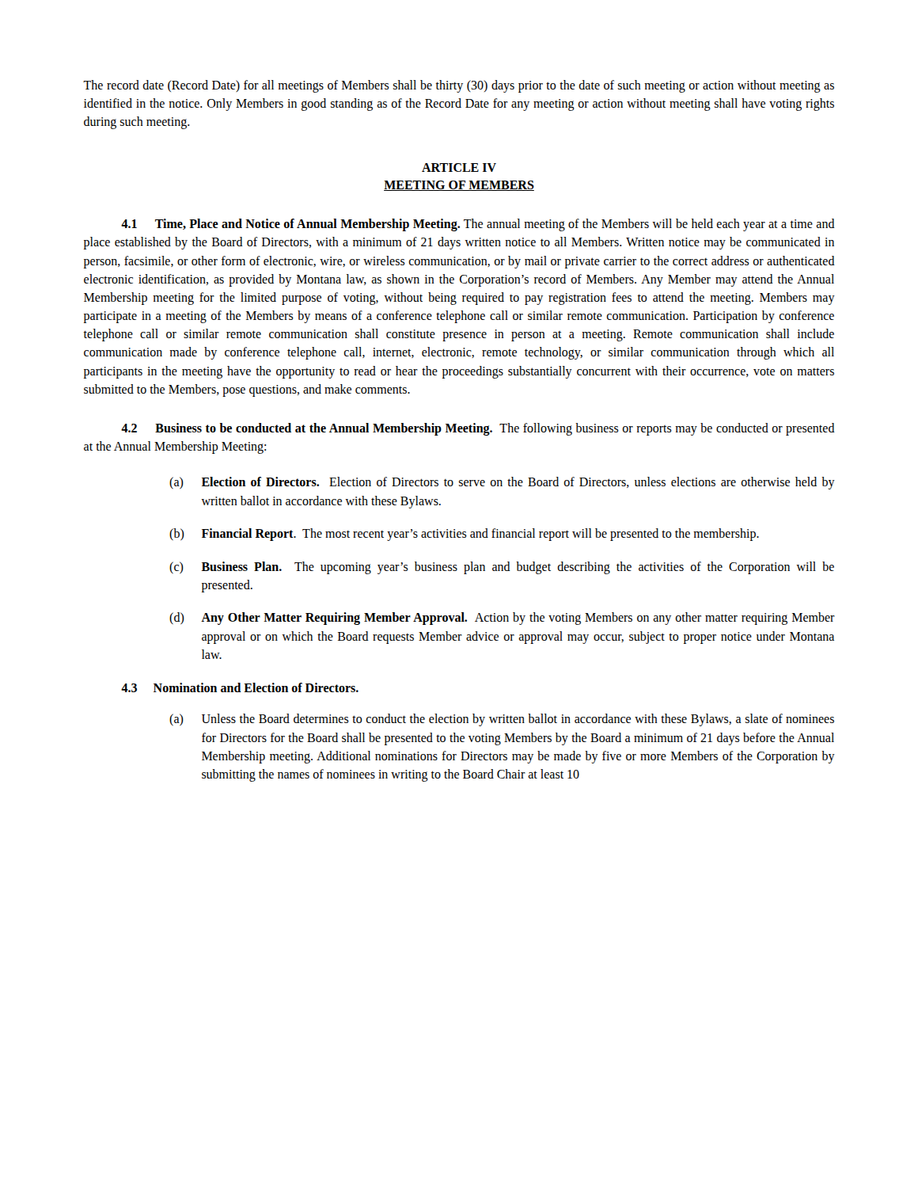The record date (Record Date) for all meetings of Members shall be thirty (30) days prior to the date of such meeting or action without meeting as identified in the notice. Only Members in good standing as of the Record Date for any meeting or action without meeting shall have voting rights during such meeting.
ARTICLE IV MEETING OF MEMBERS
4.1 Time, Place and Notice of Annual Membership Meeting. The annual meeting of the Members will be held each year at a time and place established by the Board of Directors, with a minimum of 21 days written notice to all Members. Written notice may be communicated in person, facsimile, or other form of electronic, wire, or wireless communication, or by mail or private carrier to the correct address or authenticated electronic identification, as provided by Montana law, as shown in the Corporation’s record of Members. Any Member may attend the Annual Membership meeting for the limited purpose of voting, without being required to pay registration fees to attend the meeting. Members may participate in a meeting of the Members by means of a conference telephone call or similar remote communication. Participation by conference telephone call or similar remote communication shall constitute presence in person at a meeting. Remote communication shall include communication made by conference telephone call, internet, electronic, remote technology, or similar communication through which all participants in the meeting have the opportunity to read or hear the proceedings substantially concurrent with their occurrence, vote on matters submitted to the Members, pose questions, and make comments.
4.2 Business to be conducted at the Annual Membership Meeting. The following business or reports may be conducted or presented at the Annual Membership Meeting:
(a) Election of Directors. Election of Directors to serve on the Board of Directors, unless elections are otherwise held by written ballot in accordance with these Bylaws.
(b) Financial Report. The most recent year’s activities and financial report will be presented to the membership.
(c) Business Plan. The upcoming year’s business plan and budget describing the activities of the Corporation will be presented.
(d) Any Other Matter Requiring Member Approval. Action by the voting Members on any other matter requiring Member approval or on which the Board requests Member advice or approval may occur, subject to proper notice under Montana law.
4.3 Nomination and Election of Directors.
(a) Unless the Board determines to conduct the election by written ballot in accordance with these Bylaws, a slate of nominees for Directors for the Board shall be presented to the voting Members by the Board a minimum of 21 days before the Annual Membership meeting. Additional nominations for Directors may be made by five or more Members of the Corporation by submitting the names of nominees in writing to the Board Chair at least 10